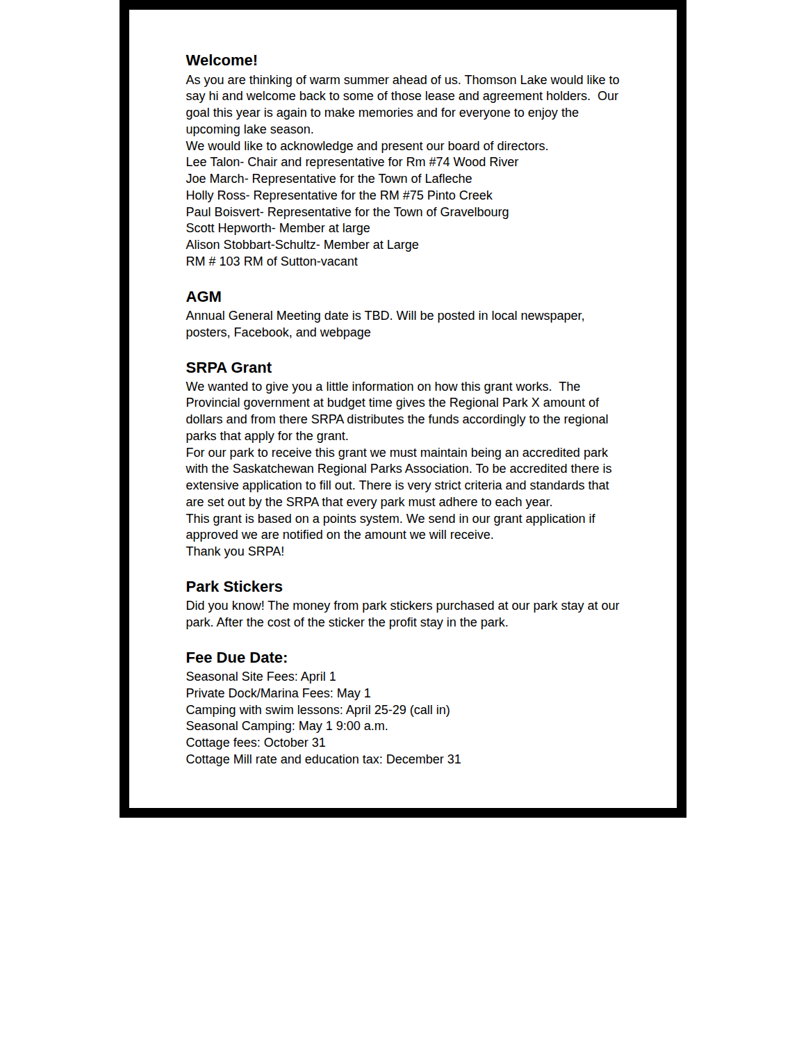Welcome!
As you are thinking of warm summer ahead of us. Thomson Lake would like to say hi and welcome back to some of those lease and agreement holders. Our goal this year is again to make memories and for everyone to enjoy the upcoming lake season.
We would like to acknowledge and present our board of directors.
Lee Talon- Chair and representative for Rm #74 Wood River
Joe March- Representative for the Town of Lafleche
Holly Ross- Representative for the RM #75 Pinto Creek
Paul Boisvert- Representative for the Town of Gravelbourg
Scott Hepworth- Member at large
Alison Stobbart-Schultz- Member at Large
RM # 103 RM of Sutton-vacant
AGM
Annual General Meeting date is TBD. Will be posted in local newspaper, posters, Facebook, and webpage
SRPA Grant
We wanted to give you a little information on how this grant works. The Provincial government at budget time gives the Regional Park X amount of dollars and from there SRPA distributes the funds accordingly to the regional parks that apply for the grant.
For our park to receive this grant we must maintain being an accredited park with the Saskatchewan Regional Parks Association. To be accredited there is extensive application to fill out. There is very strict criteria and standards that are set out by the SRPA that every park must adhere to each year.
This grant is based on a points system. We send in our grant application if approved we are notified on the amount we will receive.
Thank you SRPA!
Park Stickers
Did you know! The money from park stickers purchased at our park stay at our park. After the cost of the sticker the profit stay in the park.
Fee Due Date:
Seasonal Site Fees: April 1
Private Dock/Marina Fees: May 1
Camping with swim lessons: April 25-29 (call in)
Seasonal Camping: May 1 9:00 a.m.
Cottage fees: October 31
Cottage Mill rate and education tax: December 31